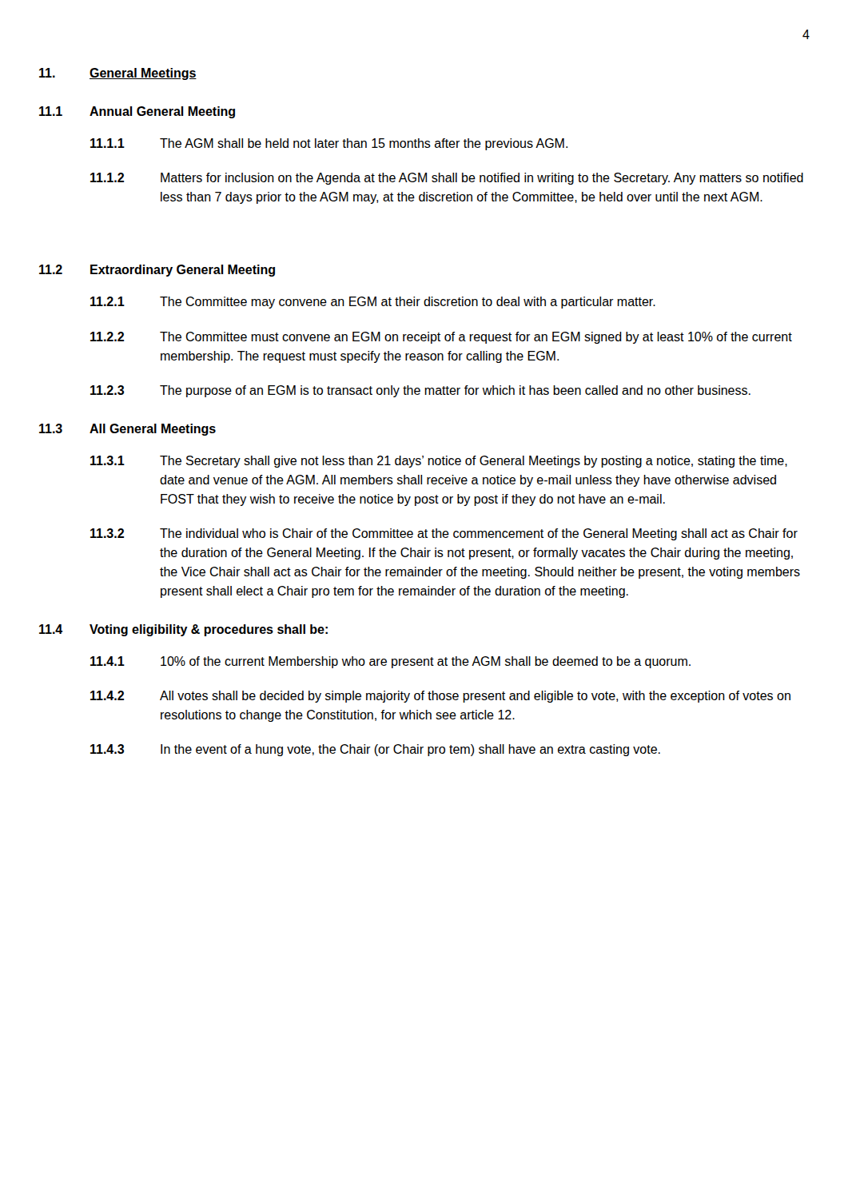4
11.
General Meetings
11.1
Annual General Meeting
11.1.1
The AGM shall be held not later than 15 months after the previous AGM.
11.1.2
Matters for inclusion on the Agenda at the AGM shall be notified in writing to the Secretary. Any matters so notified less than 7 days prior to the AGM may, at the discretion of the Committee, be held over until the next AGM.
11.2
Extraordinary General Meeting
11.2.1
The Committee may convene an EGM at their discretion to deal with a particular matter.
11.2.2
The Committee must convene an EGM on receipt of a request for an EGM signed by at least 10% of the current membership. The request must specify the reason for calling the EGM.
11.2.3
The purpose of an EGM is to transact only the matter for which it has been called and no other business.
11.3
All General Meetings
11.3.1
The Secretary shall give not less than 21 days’ notice of General Meetings by posting a notice, stating the time, date and venue of the AGM. All members shall receive a notice by e-mail unless they have otherwise advised FOST that they wish to receive the notice by post or by post if they do not have an e-mail.
11.3.2
The individual who is Chair of the Committee at the commencement of the General Meeting shall act as Chair for the duration of the General Meeting. If the Chair is not present, or formally vacates the Chair during the meeting, the Vice Chair shall act as Chair for the remainder of the meeting. Should neither be present, the voting members present shall elect a Chair pro tem for the remainder of the duration of the meeting.
11.4
Voting eligibility & procedures shall be:
11.4.1
10% of the current Membership who are present at the AGM shall be deemed to be a quorum.
11.4.2
All votes shall be decided by simple majority of those present and eligible to vote, with the exception of votes on resolutions to change the Constitution, for which see article 12.
11.4.3
In the event of a hung vote, the Chair (or Chair pro tem) shall have an extra casting vote.